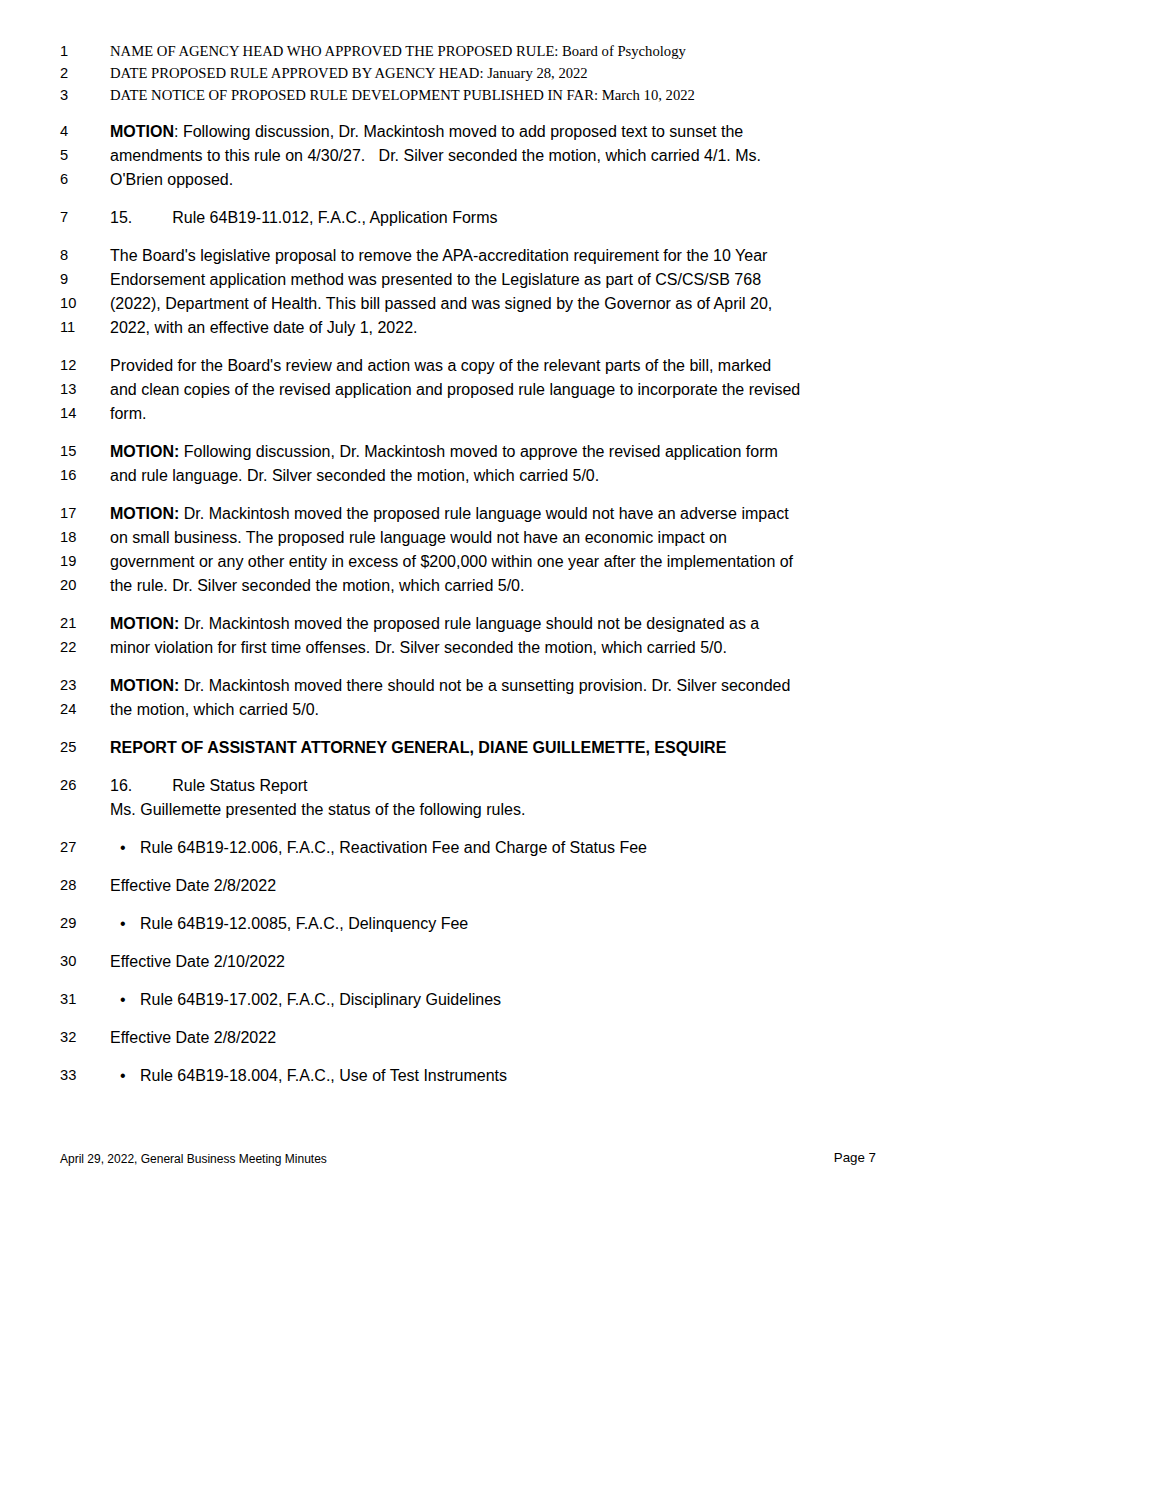1
NAME OF AGENCY HEAD WHO APPROVED THE PROPOSED RULE: Board of Psychology
2
DATE PROPOSED RULE APPROVED BY AGENCY HEAD: January 28, 2022
3
DATE NOTICE OF PROPOSED RULE DEVELOPMENT PUBLISHED IN FAR: March 10, 2022
4
MOTION: Following discussion, Dr. Mackintosh moved to add proposed text to sunset the
5
amendments to this rule on 4/30/27. Dr. Silver seconded the motion, which carried 4/1. Ms.
6
O'Brien opposed.
7
15. Rule 64B19-11.012, F.A.C., Application Forms
8
The Board's legislative proposal to remove the APA-accreditation requirement for the 10 Year
9
Endorsement application method was presented to the Legislature as part of CS/CS/SB 768
10
(2022), Department of Health. This bill passed and was signed by the Governor as of April 20,
11
2022, with an effective date of July 1, 2022.
12
Provided for the Board's review and action was a copy of the relevant parts of the bill, marked
13
and clean copies of the revised application and proposed rule language to incorporate the revised
14
form.
15
MOTION: Following discussion, Dr. Mackintosh moved to approve the revised application form
16
and rule language. Dr. Silver seconded the motion, which carried 5/0.
17
MOTION: Dr. Mackintosh moved the proposed rule language would not have an adverse impact
18
on small business. The proposed rule language would not have an economic impact on
19
government or any other entity in excess of $200,000 within one year after the implementation of
20
the rule. Dr. Silver seconded the motion, which carried 5/0.
21
MOTION: Dr. Mackintosh moved the proposed rule language should not be designated as a
22
minor violation for first time offenses. Dr. Silver seconded the motion, which carried 5/0.
23
MOTION: Dr. Mackintosh moved there should not be a sunsetting provision. Dr. Silver seconded
24
the motion, which carried 5/0.
25
REPORT OF ASSISTANT ATTORNEY GENERAL, DIANE GUILLEMETTE, ESQUIRE
26
16. Rule Status Report
Ms. Guillemette presented the status of the following rules.
27
Rule 64B19-12.006, F.A.C., Reactivation Fee and Charge of Status Fee
28
Effective Date 2/8/2022
29
Rule 64B19-12.0085, F.A.C., Delinquency Fee
30
Effective Date 2/10/2022
31
Rule 64B19-17.002, F.A.C., Disciplinary Guidelines
32
Effective Date 2/8/2022
33
Rule 64B19-18.004, F.A.C., Use of Test Instruments
April 29, 2022, General Business Meeting Minutes
Page 7